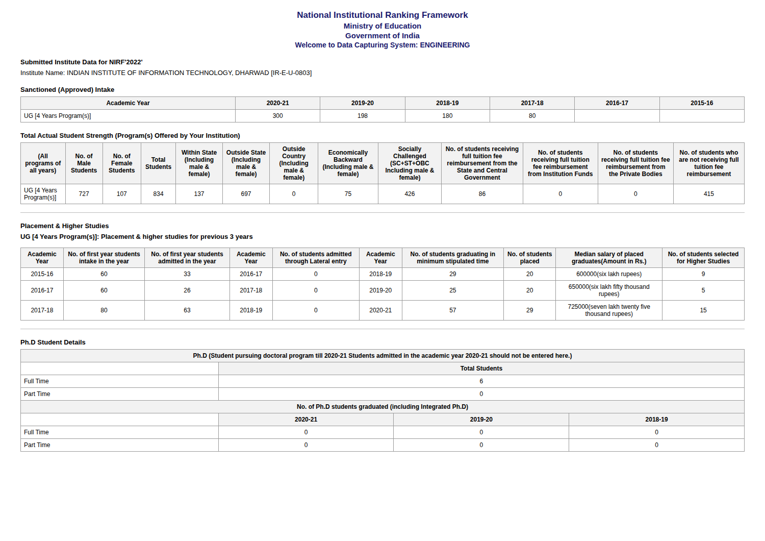National Institutional Ranking Framework
Ministry of Education
Government of India
Welcome to Data Capturing System: ENGINEERING
Submitted Institute Data for NIRF'2022'
Institute Name: INDIAN INSTITUTE OF INFORMATION TECHNOLOGY, DHARWAD [IR-E-U-0803]
Sanctioned (Approved) Intake
| Academic Year | 2020-21 | 2019-20 | 2018-19 | 2017-18 | 2016-17 | 2015-16 |
| --- | --- | --- | --- | --- | --- | --- |
| UG [4 Years Program(s)] | 300 | 198 | 180 | 80 | | |
Total Actual Student Strength (Program(s) Offered by Your Institution)
| (All programs of all years) | No. of Male Students | No. of Female Students | Total Students | Within State (Including male & female) | Outside State (Including male & female) | Outside Country (Including male & female) | Economically Backward (Including male & female) | Socially Challenged (SC+ST+OBC Including male & female) | No. of students receiving full tuition fee reimbursement from the State and Central Government | No. of students receiving full tuition fee reimbursement from Institution Funds | No. of students receiving full tuition fee reimbursement from the Private Bodies | No. of students who are not receiving full tuition fee reimbursement |
| --- | --- | --- | --- | --- | --- | --- | --- | --- | --- | --- | --- | --- |
| UG [4 Years Program(s)] | 727 | 107 | 834 | 137 | 697 | 0 | 75 | 426 | 86 | 0 | 0 | 415 |
Placement & Higher Studies
UG [4 Years Program(s)]: Placement & higher studies for previous 3 years
| Academic Year | No. of first year students intake in the year | No. of first year students admitted in the year | Academic Year | No. of students admitted through Lateral entry | Academic Year | No. of students graduating in minimum stipulated time | No. of students placed | Median salary of placed graduates(Amount in Rs.) | No. of students selected for Higher Studies |
| --- | --- | --- | --- | --- | --- | --- | --- | --- | --- |
| 2015-16 | 60 | 33 | 2016-17 | 0 | 2018-19 | 29 | 20 | 600000(six lakh rupees) | 9 |
| 2016-17 | 60 | 26 | 2017-18 | 0 | 2019-20 | 25 | 20 | 650000(six lakh fifty thousand rupees) | 5 |
| 2017-18 | 80 | 63 | 2018-19 | 0 | 2020-21 | 57 | 29 | 725000(seven lakh twenty five thousand rupees) | 15 |
Ph.D Student Details
| Ph.D (Student pursuing doctoral program till 2020-21 Students admitted in the academic year 2020-21 should not be entered here.) |
| --- |
| | Total Students |
| Full Time | 6 |
| Part Time | 0 |
| No. of Ph.D students graduated (including Integrated Ph.D) |
| | 2020-21 | 2019-20 | 2018-19 |
| Full Time | 0 | 0 | 0 |
| Part Time | 0 | 0 | 0 |